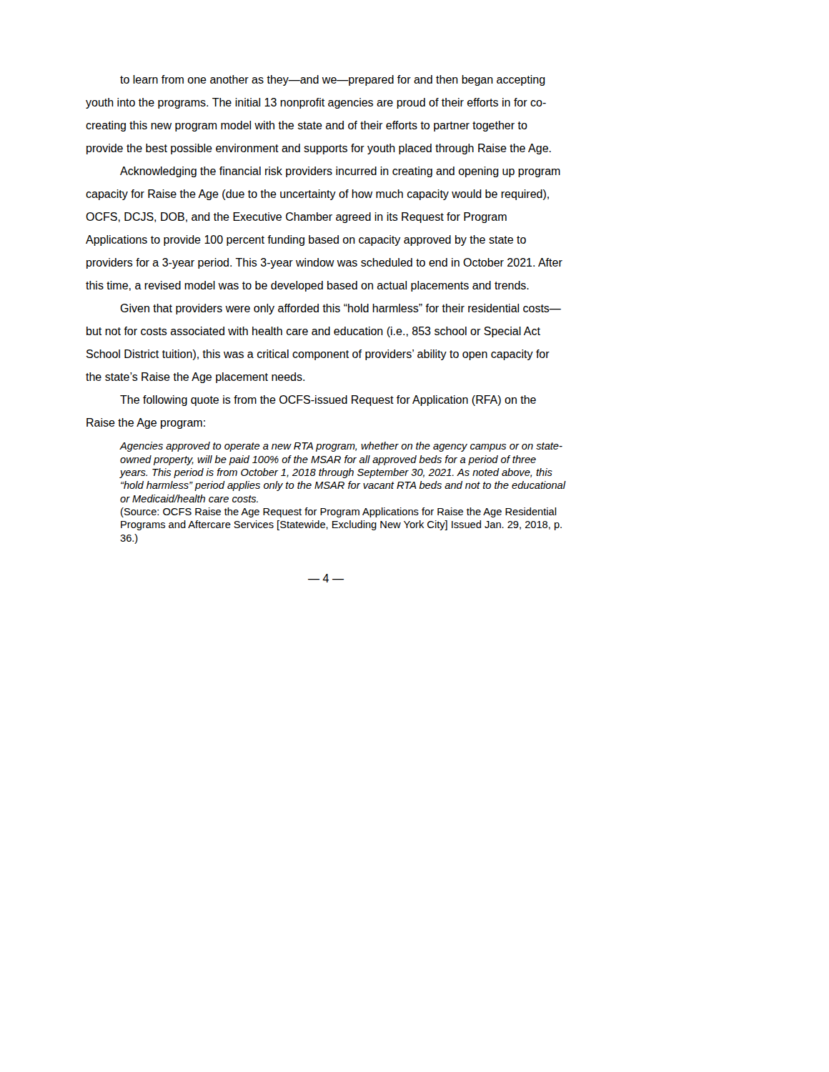to learn from one another as they—and we—prepared for and then began accepting youth into the programs. The initial 13 nonprofit agencies are proud of their efforts in for co-creating this new program model with the state and of their efforts to partner together to provide the best possible environment and supports for youth placed through Raise the Age.
Acknowledging the financial risk providers incurred in creating and opening up program capacity for Raise the Age (due to the uncertainty of how much capacity would be required), OCFS, DCJS, DOB, and the Executive Chamber agreed in its Request for Program Applications to provide 100 percent funding based on capacity approved by the state to providers for a 3-year period. This 3-year window was scheduled to end in October 2021. After this time, a revised model was to be developed based on actual placements and trends.
Given that providers were only afforded this “hold harmless” for their residential costs—but not for costs associated with health care and education (i.e., 853 school or Special Act School District tuition), this was a critical component of providers’ ability to open capacity for the state’s Raise the Age placement needs.
The following quote is from the OCFS-issued Request for Application (RFA) on the Raise the Age program:
Agencies approved to operate a new RTA program, whether on the agency campus or on state-owned property, will be paid 100% of the MSAR for all approved beds for a period of three years. This period is from October 1, 2018 through September 30, 2021. As noted above, this “hold harmless” period applies only to the MSAR for vacant RTA beds and not to the educational or Medicaid/health care costs.
(Source: OCFS Raise the Age Request for Program Applications for Raise the Age Residential Programs and Aftercare Services [Statewide, Excluding New York City] Issued Jan. 29, 2018, p. 36.)
— 4 —